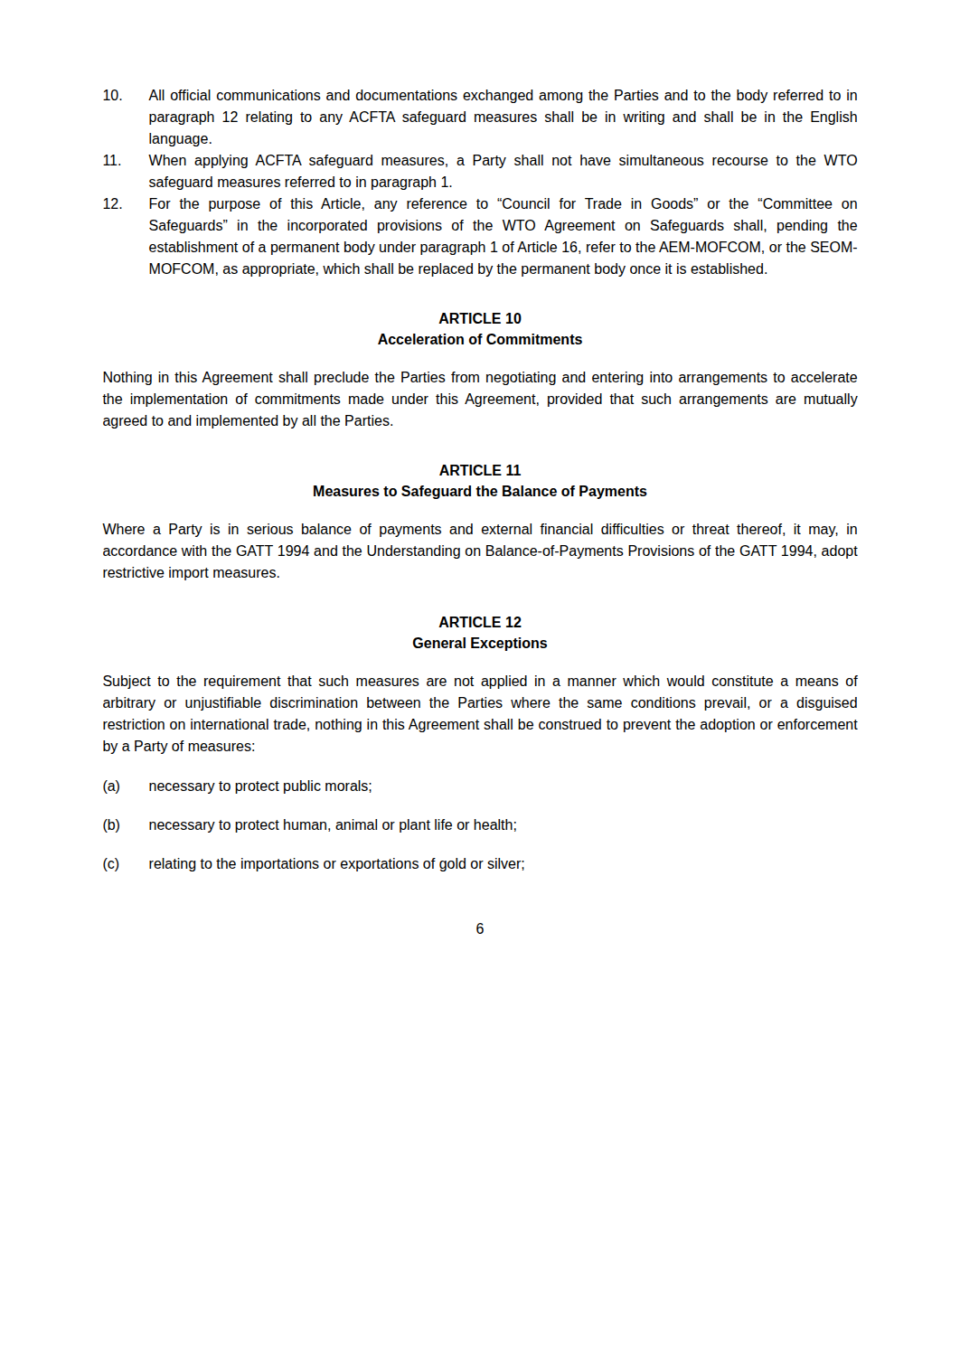10.
All official communications and documentations exchanged among the Parties and to the body referred to in paragraph 12 relating to any ACFTA safeguard measures shall be in writing and shall be in the English language.
11.
When applying ACFTA safeguard measures, a Party shall not have simultaneous recourse to the WTO safeguard measures referred to in paragraph 1.
12.
For the purpose of this Article, any reference to “Council for Trade in Goods” or the “Committee on Safeguards” in the incorporated provisions of the WTO Agreement on Safeguards shall, pending the establishment of a permanent body under paragraph 1 of Article 16, refer to the AEM-MOFCOM, or the SEOM-MOFCOM, as appropriate, which shall be replaced by the permanent body once it is established.
ARTICLE 10
Acceleration of Commitments
Nothing in this Agreement shall preclude the Parties from negotiating and entering into arrangements to accelerate the implementation of commitments made under this Agreement, provided that such arrangements are mutually agreed to and implemented by all the Parties.
ARTICLE 11
Measures to Safeguard the Balance of Payments
Where a Party is in serious balance of payments and external financial difficulties or threat thereof, it may, in accordance with the GATT 1994 and the Understanding on Balance-of-Payments Provisions of the GATT 1994, adopt restrictive import measures.
ARTICLE 12
General Exceptions
Subject to the requirement that such measures are not applied in a manner which would constitute a means of arbitrary or unjustifiable discrimination between the Parties where the same conditions prevail, or a disguised restriction on international trade, nothing in this Agreement shall be construed to prevent the adoption or enforcement by a Party of measures:
(a)
necessary to protect public morals;
(b)
necessary to protect human, animal or plant life or health;
(c)
relating to the importations or exportations of gold or silver;
6